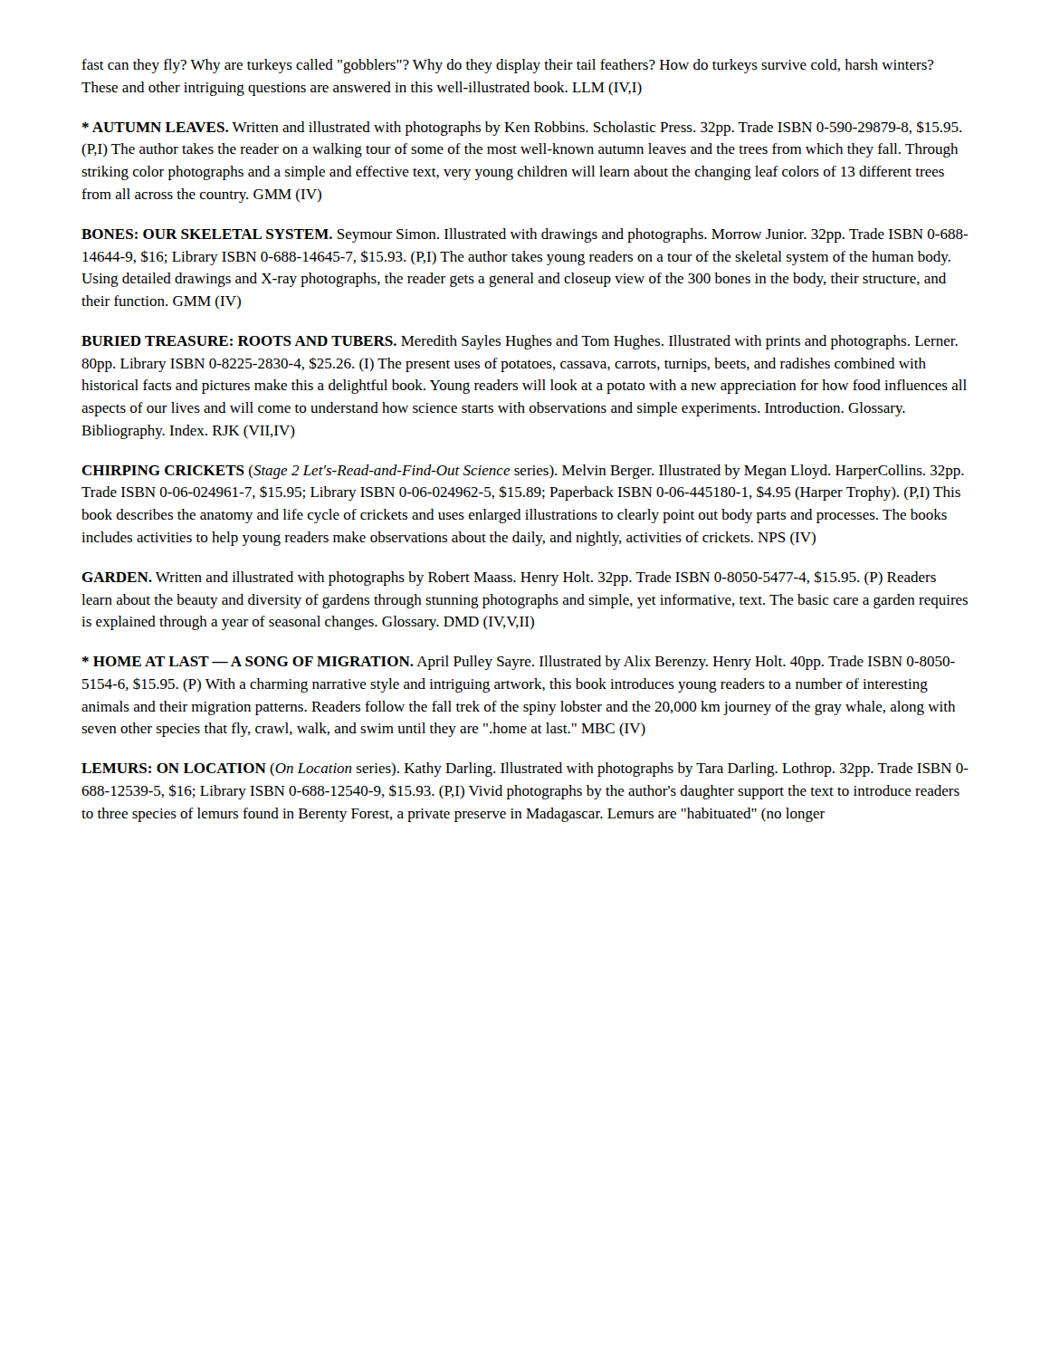fast can they fly? Why are turkeys called "gobblers"? Why do they display their tail feathers? How do turkeys survive cold, harsh winters? These and other intriguing questions are answered in this well-illustrated book. LLM (IV,I)
* AUTUMN LEAVES. Written and illustrated with photographs by Ken Robbins. Scholastic Press. 32pp. Trade ISBN 0-590-29879-8, $15.95. (P,I) The author takes the reader on a walking tour of some of the most well-known autumn leaves and the trees from which they fall. Through striking color photographs and a simple and effective text, very young children will learn about the changing leaf colors of 13 different trees from all across the country. GMM (IV)
BONES: OUR SKELETAL SYSTEM. Seymour Simon. Illustrated with drawings and photographs. Morrow Junior. 32pp. Trade ISBN 0-688-14644-9, $16; Library ISBN 0-688-14645-7, $15.93. (P,I) The author takes young readers on a tour of the skeletal system of the human body. Using detailed drawings and X-ray photographs, the reader gets a general and closeup view of the 300 bones in the body, their structure, and their function. GMM (IV)
BURIED TREASURE: ROOTS AND TUBERS. Meredith Sayles Hughes and Tom Hughes. Illustrated with prints and photographs. Lerner. 80pp. Library ISBN 0-8225-2830-4, $25.26. (I) The present uses of potatoes, cassava, carrots, turnips, beets, and radishes combined with historical facts and pictures make this a delightful book. Young readers will look at a potato with a new appreciation for how food influences all aspects of our lives and will come to understand how science starts with observations and simple experiments. Introduction. Glossary. Bibliography. Index. RJK (VII,IV)
CHIRPING CRICKETS (Stage 2 Let's-Read-and-Find-Out Science series). Melvin Berger. Illustrated by Megan Lloyd. HarperCollins. 32pp. Trade ISBN 0-06-024961-7, $15.95; Library ISBN 0-06-024962-5, $15.89; Paperback ISBN 0-06-445180-1, $4.95 (Harper Trophy). (P,I) This book describes the anatomy and life cycle of crickets and uses enlarged illustrations to clearly point out body parts and processes. The books includes activities to help young readers make observations about the daily, and nightly, activities of crickets. NPS (IV)
GARDEN. Written and illustrated with photographs by Robert Maass. Henry Holt. 32pp. Trade ISBN 0-8050-5477-4, $15.95. (P) Readers learn about the beauty and diversity of gardens through stunning photographs and simple, yet informative, text. The basic care a garden requires is explained through a year of seasonal changes. Glossary. DMD (IV,V,II)
* HOME AT LAST — A SONG OF MIGRATION. April Pulley Sayre. Illustrated by Alix Berenzy. Henry Holt. 40pp. Trade ISBN 0-8050-5154-6, $15.95. (P) With a charming narrative style and intriguing artwork, this book introduces young readers to a number of interesting animals and their migration patterns. Readers follow the fall trek of the spiny lobster and the 20,000 km journey of the gray whale, along with seven other species that fly, crawl, walk, and swim until they are ".home at last." MBC (IV)
LEMURS: ON LOCATION (On Location series). Kathy Darling. Illustrated with photographs by Tara Darling. Lothrop. 32pp. Trade ISBN 0-688-12539-5, $16; Library ISBN 0-688-12540-9, $15.93. (P,I) Vivid photographs by the author's daughter support the text to introduce readers to three species of lemurs found in Berenty Forest, a private preserve in Madagascar. Lemurs are "habituated" (no longer